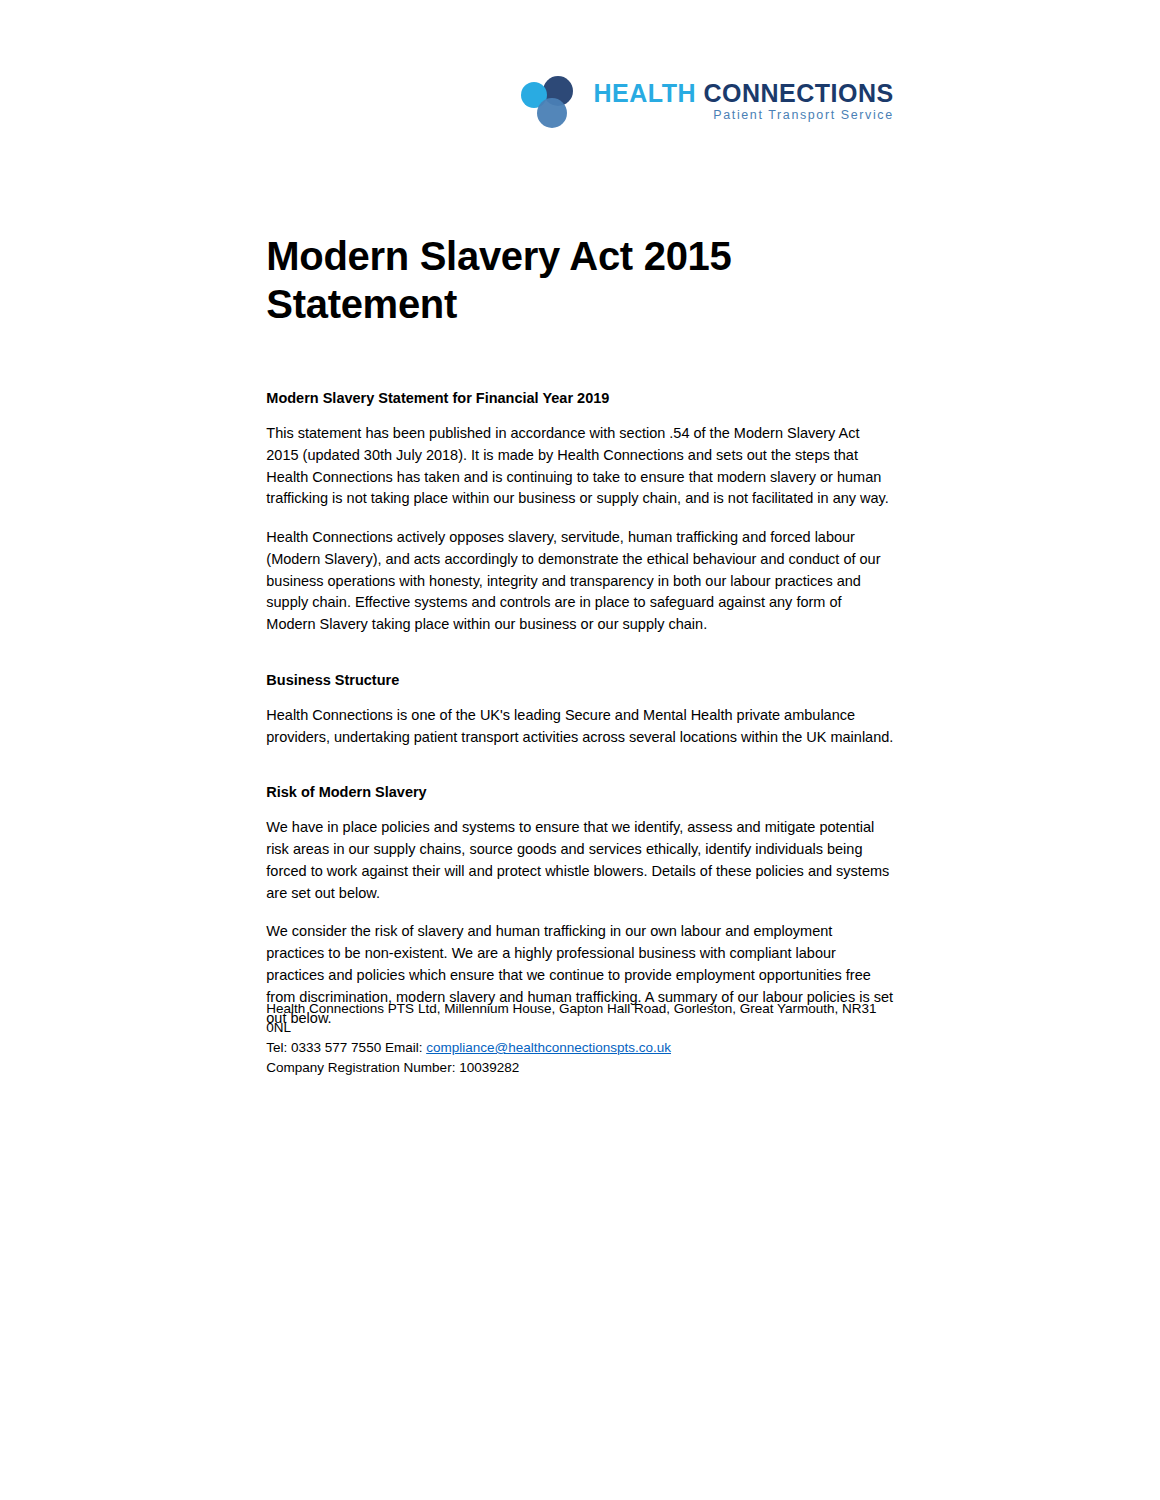HEALTH CONNECTIONS
Patient Transport Service
Modern Slavery Act 2015
Statement
Modern Slavery Statement for Financial Year 2019
This statement has been published in accordance with section .54 of the Modern Slavery Act 2015 (updated 30th July 2018). It is made by Health Connections and sets out the steps that Health Connections has taken and is continuing to take to ensure that modern slavery or human trafficking is not taking place within our business or supply chain, and is not facilitated in any way.
Health Connections actively opposes slavery, servitude, human trafficking and forced labour (Modern Slavery), and acts accordingly to demonstrate the ethical behaviour and conduct of our business operations with honesty, integrity and transparency in both our labour practices and supply chain. Effective systems and controls are in place to safeguard against any form of Modern Slavery taking place within our business or our supply chain.
Business Structure
Health Connections is one of the UK's leading Secure and Mental Health private ambulance providers, undertaking patient transport activities across several locations within the UK mainland.
Risk of Modern Slavery
We have in place policies and systems to ensure that we identify, assess and mitigate potential risk areas in our supply chains, source goods and services ethically, identify individuals being forced to work against their will and protect whistle blowers. Details of these policies and systems are set out below.
We consider the risk of slavery and human trafficking in our own labour and employment practices to be non-existent. We are a highly professional business with compliant labour practices and policies which ensure that we continue to provide employment opportunities free from discrimination, modern slavery and human trafficking. A summary of our labour policies is set out below.
Health Connections PTS Ltd, Millennium House, Gapton Hall Road, Gorleston, Great Yarmouth, NR31 0NL
Tel: 0333 577 7550 Email: compliance@healthconnectionspts.co.uk
Company Registration Number: 10039282